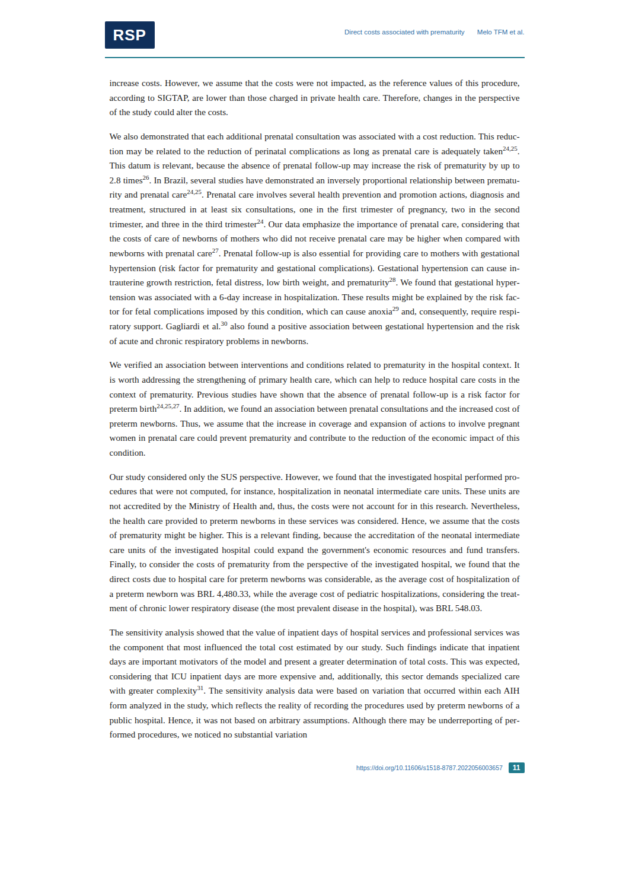RSP
Direct costs associated with prematurity Melo TFM et al.
increase costs. However, we assume that the costs were not impacted, as the reference values of this procedure, according to SIGTAP, are lower than those charged in private health care. Therefore, changes in the perspective of the study could alter the costs.
We also demonstrated that each additional prenatal consultation was associated with a cost reduction. This reduction may be related to the reduction of perinatal complications as long as prenatal care is adequately taken24,25. This datum is relevant, because the absence of prenatal follow-up may increase the risk of prematurity by up to 2.8 times26. In Brazil, several studies have demonstrated an inversely proportional relationship between prematurity and prenatal care24,25. Prenatal care involves several health prevention and promotion actions, diagnosis and treatment, structured in at least six consultations, one in the first trimester of pregnancy, two in the second trimester, and three in the third trimester24. Our data emphasize the importance of prenatal care, considering that the costs of care of newborns of mothers who did not receive prenatal care may be higher when compared with newborns with prenatal care27. Prenatal follow-up is also essential for providing care to mothers with gestational hypertension (risk factor for prematurity and gestational complications). Gestational hypertension can cause intrauterine growth restriction, fetal distress, low birth weight, and prematurity28. We found that gestational hypertension was associated with a 6-day increase in hospitalization. These results might be explained by the risk factor for fetal complications imposed by this condition, which can cause anoxia29 and, consequently, require respiratory support. Gagliardi et al.30 also found a positive association between gestational hypertension and the risk of acute and chronic respiratory problems in newborns.
We verified an association between interventions and conditions related to prematurity in the hospital context. It is worth addressing the strengthening of primary health care, which can help to reduce hospital care costs in the context of prematurity. Previous studies have shown that the absence of prenatal follow-up is a risk factor for preterm birth24,25,27. In addition, we found an association between prenatal consultations and the increased cost of preterm newborns. Thus, we assume that the increase in coverage and expansion of actions to involve pregnant women in prenatal care could prevent prematurity and contribute to the reduction of the economic impact of this condition.
Our study considered only the SUS perspective. However, we found that the investigated hospital performed procedures that were not computed, for instance, hospitalization in neonatal intermediate care units. These units are not accredited by the Ministry of Health and, thus, the costs were not account for in this research. Nevertheless, the health care provided to preterm newborns in these services was considered. Hence, we assume that the costs of prematurity might be higher. This is a relevant finding, because the accreditation of the neonatal intermediate care units of the investigated hospital could expand the government's economic resources and fund transfers. Finally, to consider the costs of prematurity from the perspective of the investigated hospital, we found that the direct costs due to hospital care for preterm newborns was considerable, as the average cost of hospitalization of a preterm newborn was BRL 4,480.33, while the average cost of pediatric hospitalizations, considering the treatment of chronic lower respiratory disease (the most prevalent disease in the hospital), was BRL 548.03.
The sensitivity analysis showed that the value of inpatient days of hospital services and professional services was the component that most influenced the total cost estimated by our study. Such findings indicate that inpatient days are important motivators of the model and present a greater determination of total costs. This was expected, considering that ICU inpatient days are more expensive and, additionally, this sector demands specialized care with greater complexity31. The sensitivity analysis data were based on variation that occurred within each AIH form analyzed in the study, which reflects the reality of recording the procedures used by preterm newborns of a public hospital. Hence, it was not based on arbitrary assumptions. Although there may be underreporting of performed procedures, we noticed no substantial variation
https://doi.org/10.11606/s1518-8787.2022056003657 11